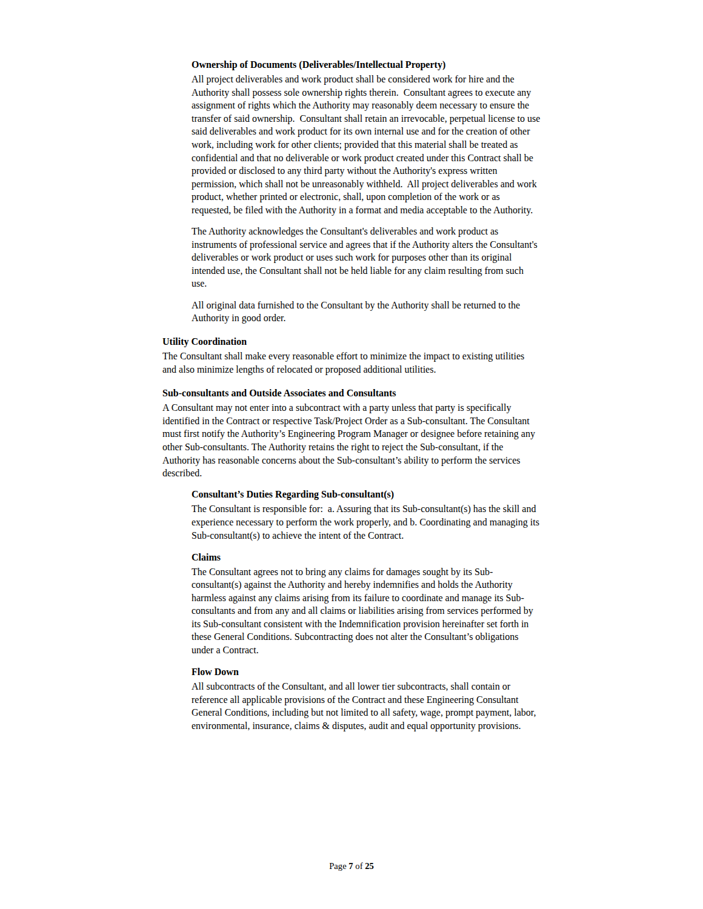Ownership of Documents (Deliverables/Intellectual Property)
All project deliverables and work product shall be considered work for hire and the Authority shall possess sole ownership rights therein. Consultant agrees to execute any assignment of rights which the Authority may reasonably deem necessary to ensure the transfer of said ownership. Consultant shall retain an irrevocable, perpetual license to use said deliverables and work product for its own internal use and for the creation of other work, including work for other clients; provided that this material shall be treated as confidential and that no deliverable or work product created under this Contract shall be provided or disclosed to any third party without the Authority's express written permission, which shall not be unreasonably withheld. All project deliverables and work product, whether printed or electronic, shall, upon completion of the work or as requested, be filed with the Authority in a format and media acceptable to the Authority.
The Authority acknowledges the Consultant's deliverables and work product as instruments of professional service and agrees that if the Authority alters the Consultant's deliverables or work product or uses such work for purposes other than its original intended use, the Consultant shall not be held liable for any claim resulting from such use.
All original data furnished to the Consultant by the Authority shall be returned to the Authority in good order.
Utility Coordination
The Consultant shall make every reasonable effort to minimize the impact to existing utilities and also minimize lengths of relocated or proposed additional utilities.
Sub-consultants and Outside Associates and Consultants
A Consultant may not enter into a subcontract with a party unless that party is specifically identified in the Contract or respective Task/Project Order as a Sub-consultant. The Consultant must first notify the Authority’s Engineering Program Manager or designee before retaining any other Sub-consultants. The Authority retains the right to reject the Sub-consultant, if the Authority has reasonable concerns about the Sub-consultant’s ability to perform the services described.
Consultant’s Duties Regarding Sub-consultant(s)
The Consultant is responsible for: a. Assuring that its Sub-consultant(s) has the skill and experience necessary to perform the work properly, and b. Coordinating and managing its Sub-consultant(s) to achieve the intent of the Contract.
Claims
The Consultant agrees not to bring any claims for damages sought by its Sub-consultant(s) against the Authority and hereby indemnifies and holds the Authority harmless against any claims arising from its failure to coordinate and manage its Sub-consultants and from any and all claims or liabilities arising from services performed by its Sub-consultant consistent with the Indemnification provision hereinafter set forth in these General Conditions. Subcontracting does not alter the Consultant’s obligations under a Contract.
Flow Down
All subcontracts of the Consultant, and all lower tier subcontracts, shall contain or reference all applicable provisions of the Contract and these Engineering Consultant General Conditions, including but not limited to all safety, wage, prompt payment, labor, environmental, insurance, claims & disputes, audit and equal opportunity provisions.
Page 7 of 25